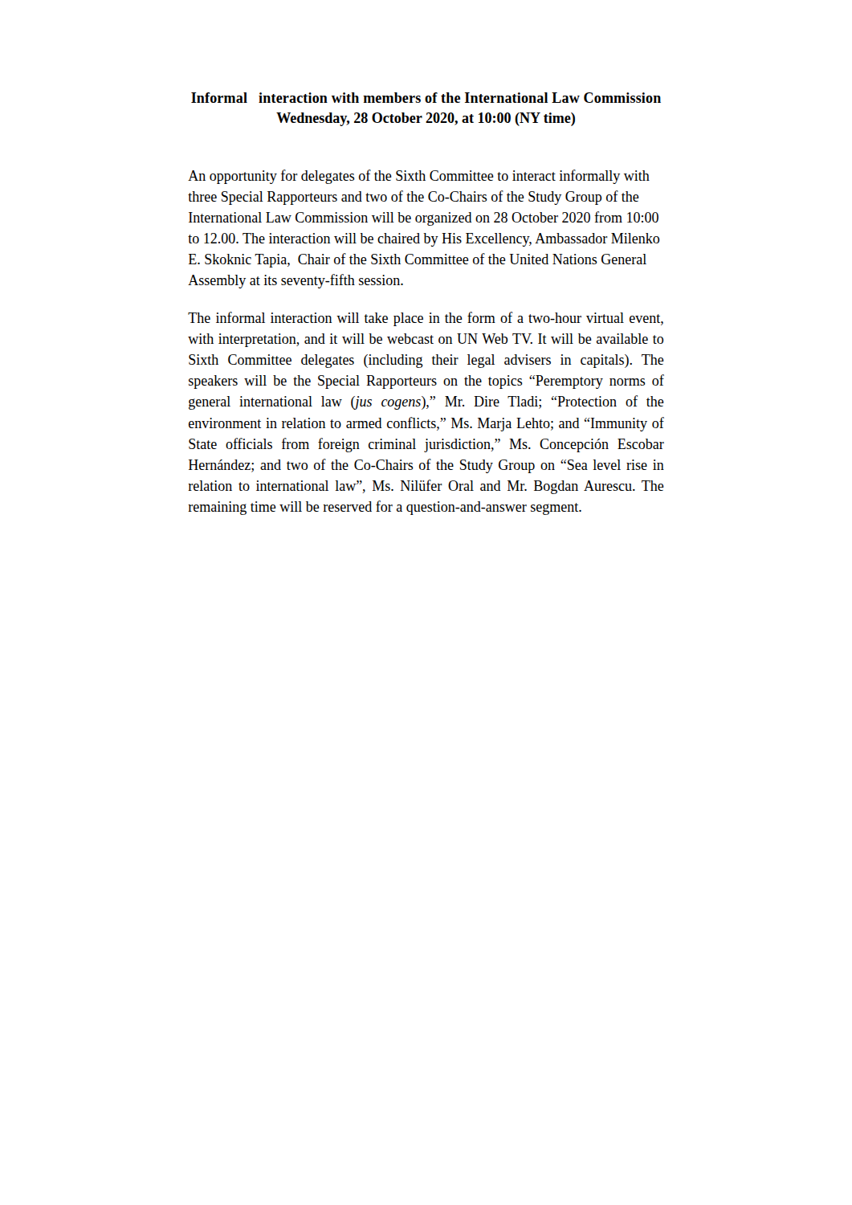Informal interaction with members of the International Law Commission Wednesday, 28 October 2020, at 10:00 (NY time)
An opportunity for delegates of the Sixth Committee to interact informally with three Special Rapporteurs and two of the Co-Chairs of the Study Group of the International Law Commission will be organized on 28 October 2020 from 10:00 to 12.00. The interaction will be chaired by His Excellency, Ambassador Milenko E. Skoknic Tapia, Chair of the Sixth Committee of the United Nations General Assembly at its seventy-fifth session.
The informal interaction will take place in the form of a two-hour virtual event, with interpretation, and it will be webcast on UN Web TV. It will be available to Sixth Committee delegates (including their legal advisers in capitals). The speakers will be the Special Rapporteurs on the topics “Peremptory norms of general international law (jus cogens),” Mr. Dire Tladi; “Protection of the environment in relation to armed conflicts,” Ms. Marja Lehto; and “Immunity of State officials from foreign criminal jurisdiction,” Ms. Concepción Escobar Hernández; and two of the Co-Chairs of the Study Group on “Sea level rise in relation to international law”, Ms. Nilüfer Oral and Mr. Bogdan Aurescu. The remaining time will be reserved for a question-and-answer segment.